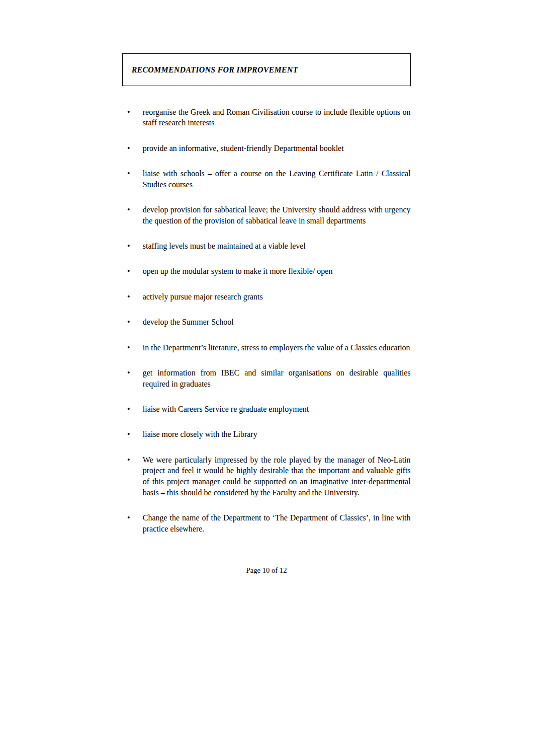RECOMMENDATIONS FOR IMPROVEMENT
reorganise the Greek and Roman Civilisation course to include flexible options on staff research interests
provide an informative, student-friendly Departmental booklet
liaise with schools – offer a course on the Leaving Certificate Latin / Classical Studies courses
develop provision for sabbatical leave; the University should address with urgency the question of the provision of sabbatical leave in small departments
staffing levels must be maintained at a viable level
open up the modular system to make it more flexible/ open
actively pursue major research grants
develop the Summer School
in the Department’s literature, stress to employers the value of a Classics education
get information from IBEC and similar organisations on desirable qualities required in graduates
liaise with Careers Service re graduate employment
liaise more closely with the Library
We were particularly impressed by the role played by the manager of Neo-Latin project and feel it would be highly desirable that the important and valuable gifts of this project manager could be supported on an imaginative inter-departmental basis – this should be considered by the Faculty and the University.
Change the name of the Department to ‘The Department of Classics’, in line with practice elsewhere.
Page 10 of 12